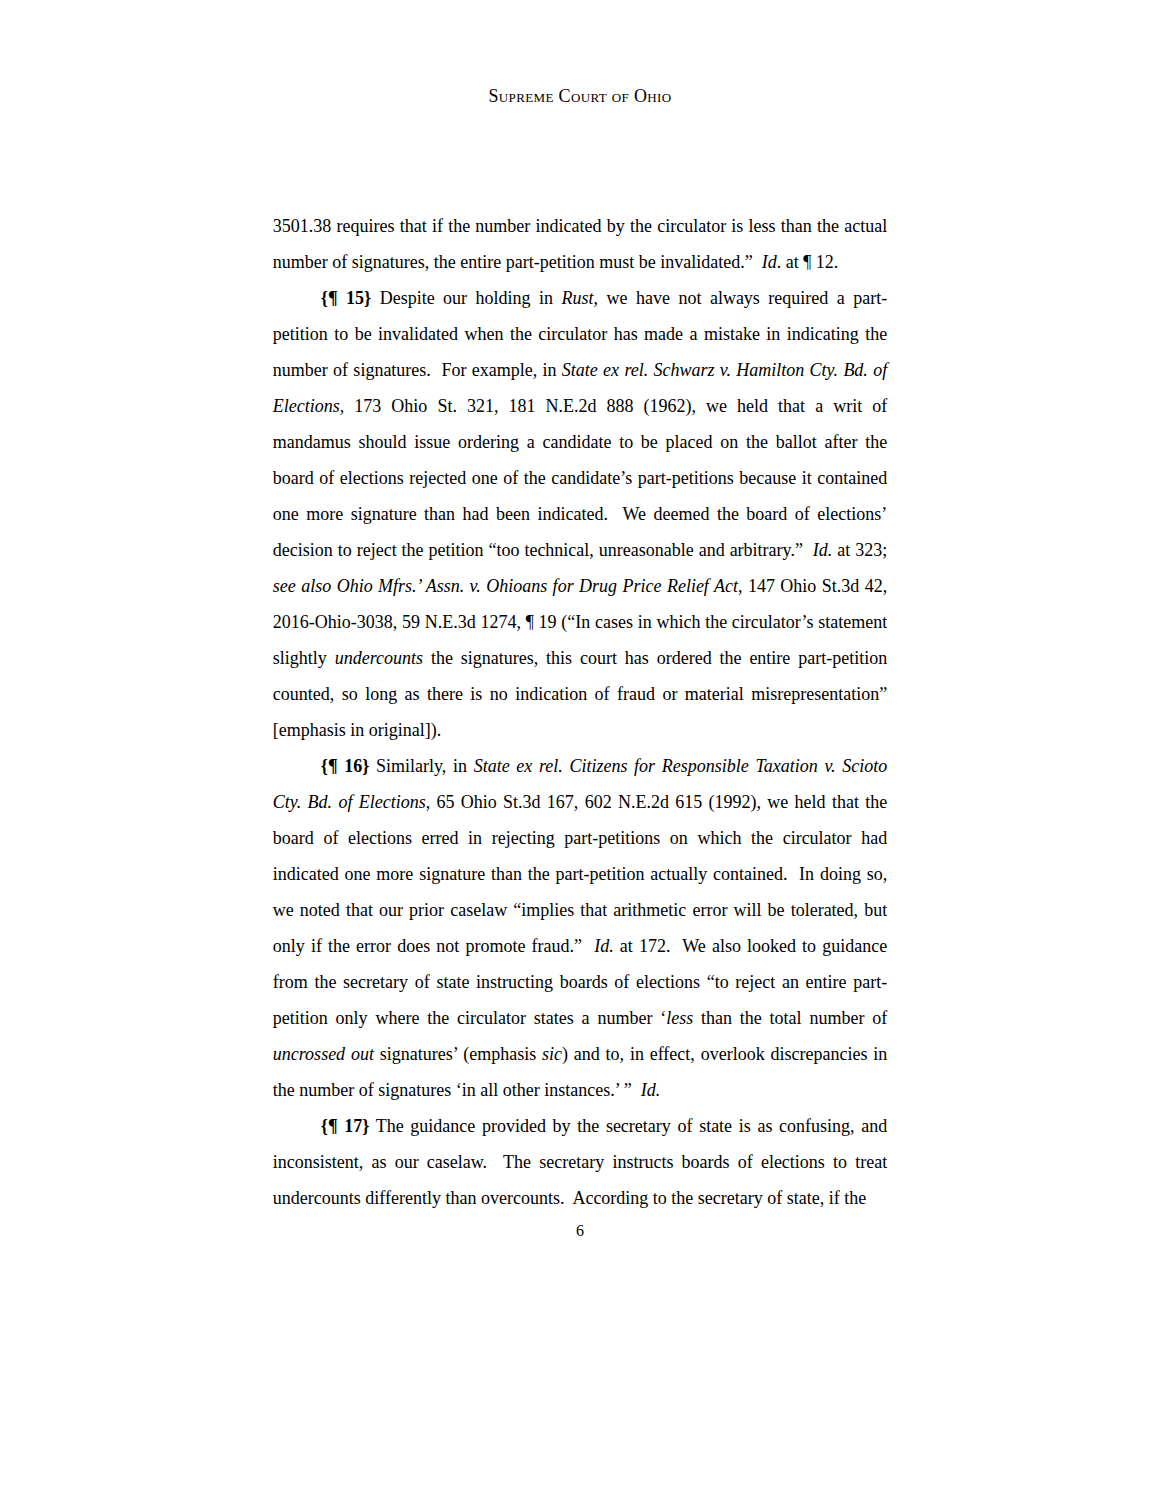Supreme Court of Ohio
3501.38 requires that if the number indicated by the circulator is less than the actual number of signatures, the entire part-petition must be invalidated.” Id. at ¶ 12.
{¶ 15} Despite our holding in Rust, we have not always required a part-petition to be invalidated when the circulator has made a mistake in indicating the number of signatures. For example, in State ex rel. Schwarz v. Hamilton Cty. Bd. of Elections, 173 Ohio St. 321, 181 N.E.2d 888 (1962), we held that a writ of mandamus should issue ordering a candidate to be placed on the ballot after the board of elections rejected one of the candidate’s part-petitions because it contained one more signature than had been indicated. We deemed the board of elections’ decision to reject the petition “too technical, unreasonable and arbitrary.” Id. at 323; see also Ohio Mfrs.’ Assn. v. Ohioans for Drug Price Relief Act, 147 Ohio St.3d 42, 2016-Ohio-3038, 59 N.E.3d 1274, ¶ 19 (“In cases in which the circulator’s statement slightly undercounts the signatures, this court has ordered the entire part-petition counted, so long as there is no indication of fraud or material misrepresentation” [emphasis in original]).
{¶ 16} Similarly, in State ex rel. Citizens for Responsible Taxation v. Scioto Cty. Bd. of Elections, 65 Ohio St.3d 167, 602 N.E.2d 615 (1992), we held that the board of elections erred in rejecting part-petitions on which the circulator had indicated one more signature than the part-petition actually contained. In doing so, we noted that our prior caselaw “implies that arithmetic error will be tolerated, but only if the error does not promote fraud.” Id. at 172. We also looked to guidance from the secretary of state instructing boards of elections “to reject an entire part-petition only where the circulator states a number ‘less than the total number of uncrossed out signatures’ (emphasis sic) and to, in effect, overlook discrepancies in the number of signatures ‘in all other instances.’ ” Id.
{¶ 17} The guidance provided by the secretary of state is as confusing, and inconsistent, as our caselaw. The secretary instructs boards of elections to treat undercounts differently than overcounts. According to the secretary of state, if the
6